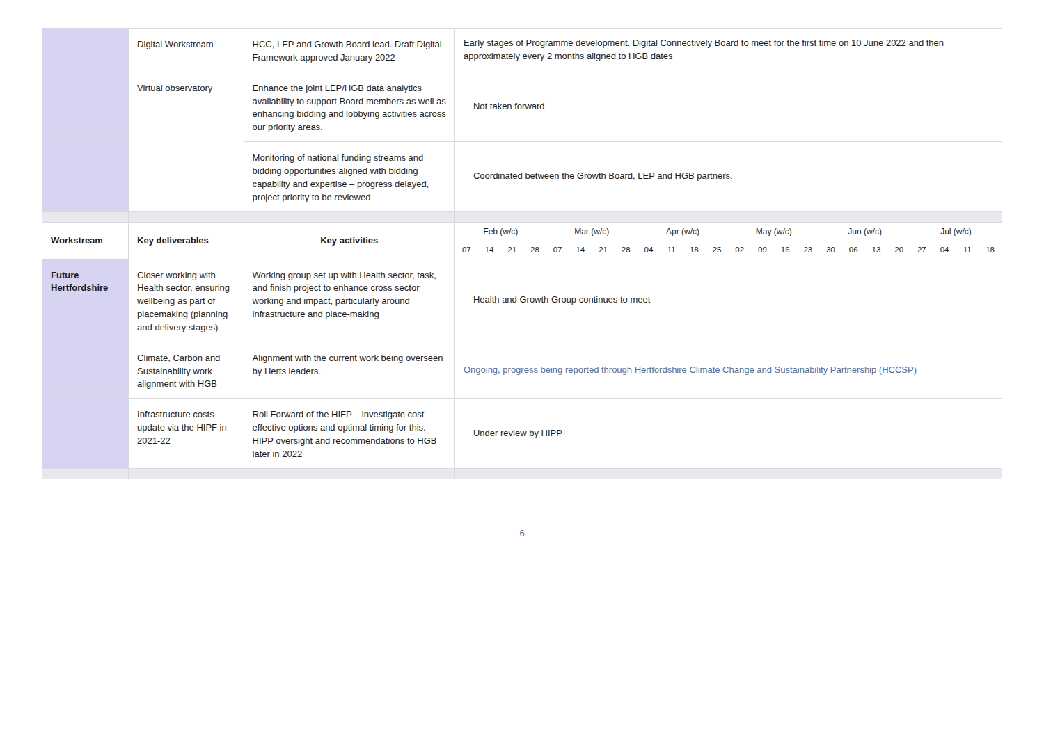| | Digital Workstream | HCC, LEP and Growth Board lead. Draft Digital Framework approved January 2022 | Early stages of Programme development. Digital Connectively Board to meet for the first time on 10 June 2022 and then approximately every 2 months aligned to HGB dates |
| | Virtual observatory | Enhance the joint LEP/HGB data analytics availability to support Board members as well as enhancing bidding and lobbying activities across our priority areas. | Not taken forward |
| | Monitoring of national funding streams and bidding opportunities aligned with bidding capability and expertise – progress delayed, project priority to be reviewed | Coordinated between the Growth Board, LEP and HGB partners. |
| Workstream | Key deliverables | Key activities | / Feb (w/c) / Mar (w/c) / Apr (w/c) / May (w/c) / Jun (w/c) / Jul (w/c) / / --- / --- / --- / --- / --- / --- / / 07 / 14 / 21 / 28 / 07 / 14 / 21 / 28 / 04 / 11 / 18 / 25 / 02 / 09 / 16 / 23 / 30 / 06 / 13 / 20 / 27 / 04 / 11 / 18 / |
| --- | --- | --- | --- |
| Future Hertfordshire | Closer working with Health sector, ensuring wellbeing as part of placemaking (planning and delivery stages) | Working group set up with Health sector, task, and finish project to enhance cross sector working and impact, particularly around infrastructure and place-making | Health and Growth Group continues to meet |
| | Climate, Carbon and Sustainability work alignment with HGB | Alignment with the current work being overseen by Herts leaders. | Ongoing, progress being reported through Hertfordshire Climate Change and Sustainability Partnership (HCCSP) |
| | Infrastructure costs update via the HIPF in 2021-22 | Roll Forward of the HIFP – investigate cost effective options and optimal timing for this. HIPP oversight and recommendations to HGB later in 2022 | Under review by HIPP |
6